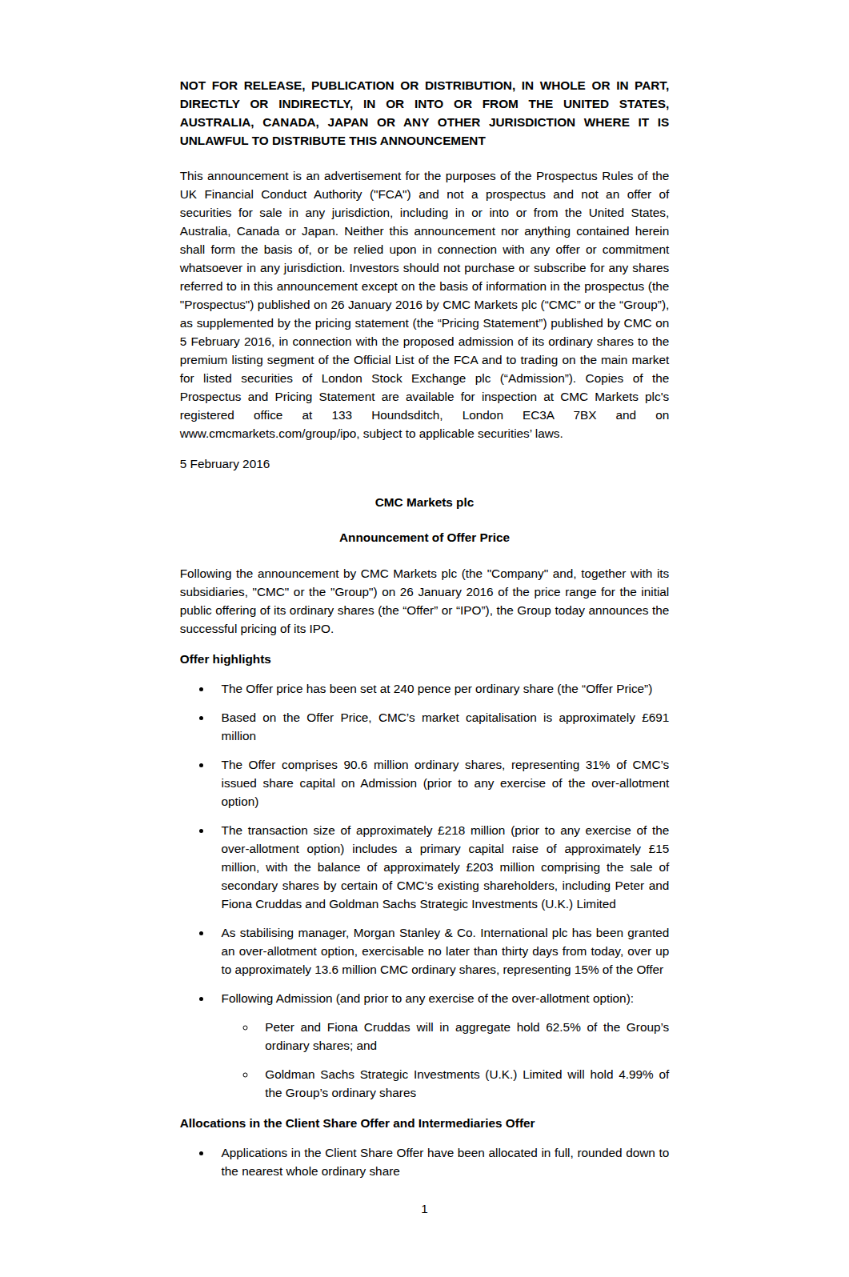NOT FOR RELEASE, PUBLICATION OR DISTRIBUTION, IN WHOLE OR IN PART, DIRECTLY OR INDIRECTLY, IN OR INTO OR FROM THE UNITED STATES, AUSTRALIA, CANADA, JAPAN OR ANY OTHER JURISDICTION WHERE IT IS UNLAWFUL TO DISTRIBUTE THIS ANNOUNCEMENT
This announcement is an advertisement for the purposes of the Prospectus Rules of the UK Financial Conduct Authority ("FCA") and not a prospectus and not an offer of securities for sale in any jurisdiction, including in or into or from the United States, Australia, Canada or Japan. Neither this announcement nor anything contained herein shall form the basis of, or be relied upon in connection with any offer or commitment whatsoever in any jurisdiction. Investors should not purchase or subscribe for any shares referred to in this announcement except on the basis of information in the prospectus (the "Prospectus") published on 26 January 2016 by CMC Markets plc (“CMC” or the “Group”), as supplemented by the pricing statement (the “Pricing Statement”) published by CMC on 5 February 2016, in connection with the proposed admission of its ordinary shares to the premium listing segment of the Official List of the FCA and to trading on the main market for listed securities of London Stock Exchange plc (“Admission”). Copies of the Prospectus and Pricing Statement are available for inspection at CMC Markets plc's registered office at 133 Houndsditch, London EC3A 7BX and on www.cmcmarkets.com/group/ipo, subject to applicable securities’ laws.
5 February 2016
CMC Markets plc
Announcement of Offer Price
Following the announcement by CMC Markets plc (the "Company" and, together with its subsidiaries, "CMC" or the "Group") on 26 January 2016 of the price range for the initial public offering of its ordinary shares (the “Offer” or “IPO”), the Group today announces the successful pricing of its IPO.
Offer highlights
The Offer price has been set at 240 pence per ordinary share (the “Offer Price”)
Based on the Offer Price, CMC’s market capitalisation is approximately £691 million
The Offer comprises 90.6 million ordinary shares, representing 31% of CMC’s issued share capital on Admission (prior to any exercise of the over-allotment option)
The transaction size of approximately £218 million (prior to any exercise of the over-allotment option) includes a primary capital raise of approximately £15 million, with the balance of approximately £203 million comprising the sale of secondary shares by certain of CMC’s existing shareholders, including Peter and Fiona Cruddas and Goldman Sachs Strategic Investments (U.K.) Limited
As stabilising manager, Morgan Stanley & Co. International plc has been granted an over-allotment option, exercisable no later than thirty days from today, over up to approximately 13.6 million CMC ordinary shares, representing 15% of the Offer
Following Admission (and prior to any exercise of the over-allotment option):
Peter and Fiona Cruddas will in aggregate hold 62.5% of the Group’s ordinary shares; and
Goldman Sachs Strategic Investments (U.K.) Limited will hold 4.99% of the Group’s ordinary shares
Allocations in the Client Share Offer and Intermediaries Offer
Applications in the Client Share Offer have been allocated in full, rounded down to the nearest whole ordinary share
1